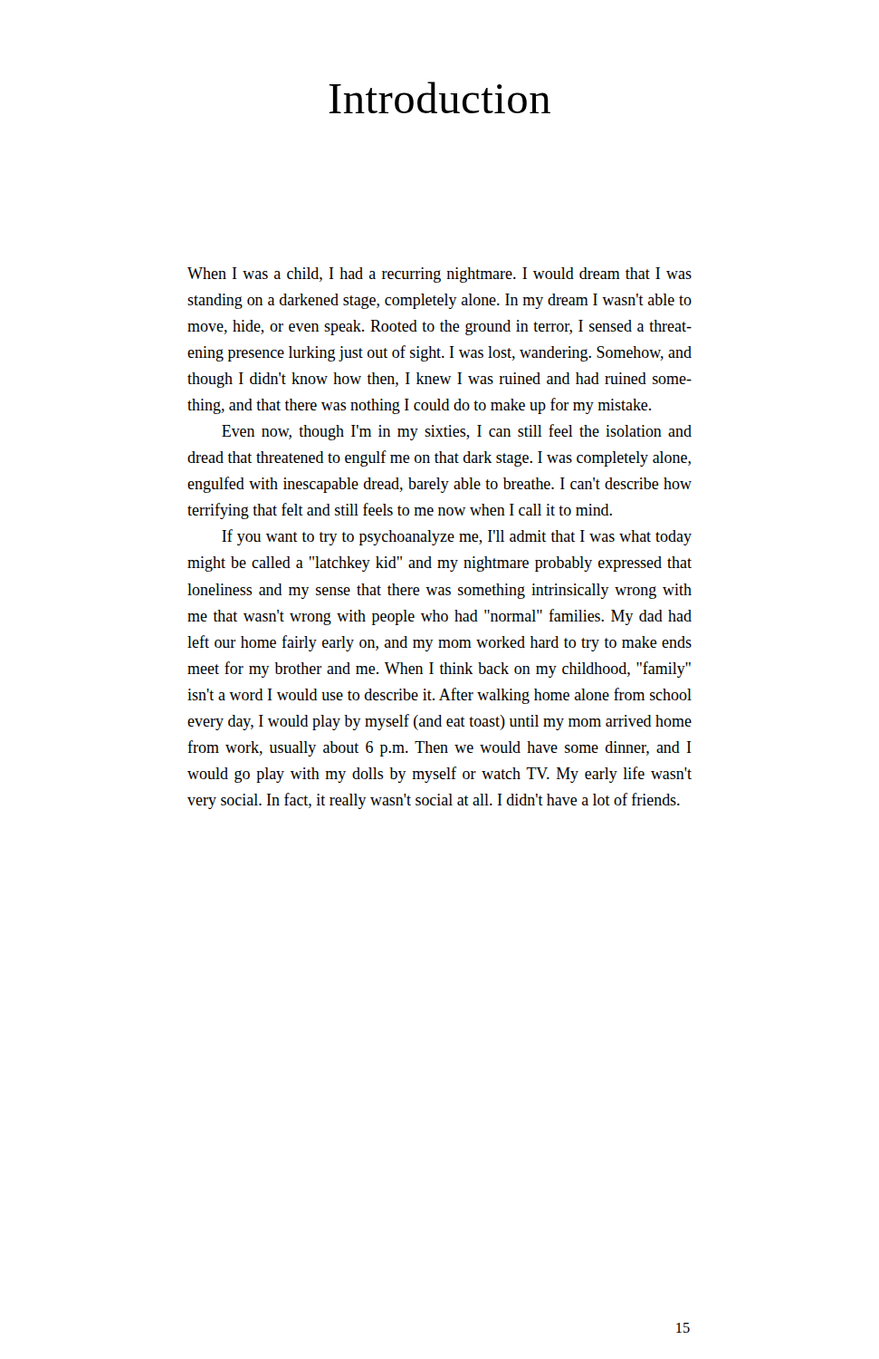Introduction
When I was a child, I had a recurring nightmare. I would dream that I was standing on a darkened stage, completely alone. In my dream I wasn't able to move, hide, or even speak. Rooted to the ground in terror, I sensed a threatening presence lurking just out of sight. I was lost, wandering. Somehow, and though I didn't know how then, I knew I was ruined and had ruined something, and that there was nothing I could do to make up for my mistake.
Even now, though I'm in my sixties, I can still feel the isolation and dread that threatened to engulf me on that dark stage. I was completely alone, engulfed with inescapable dread, barely able to breathe. I can't describe how terrifying that felt and still feels to me now when I call it to mind.
If you want to try to psychoanalyze me, I'll admit that I was what today might be called a "latchkey kid" and my nightmare probably expressed that loneliness and my sense that there was something intrinsically wrong with me that wasn't wrong with people who had "normal" families. My dad had left our home fairly early on, and my mom worked hard to try to make ends meet for my brother and me. When I think back on my childhood, "family" isn't a word I would use to describe it. After walking home alone from school every day, I would play by myself (and eat toast) until my mom arrived home from work, usually about 6 p.m. Then we would have some dinner, and I would go play with my dolls by myself or watch TV. My early life wasn't very social. In fact, it really wasn't social at all. I didn't have a lot of friends.
15